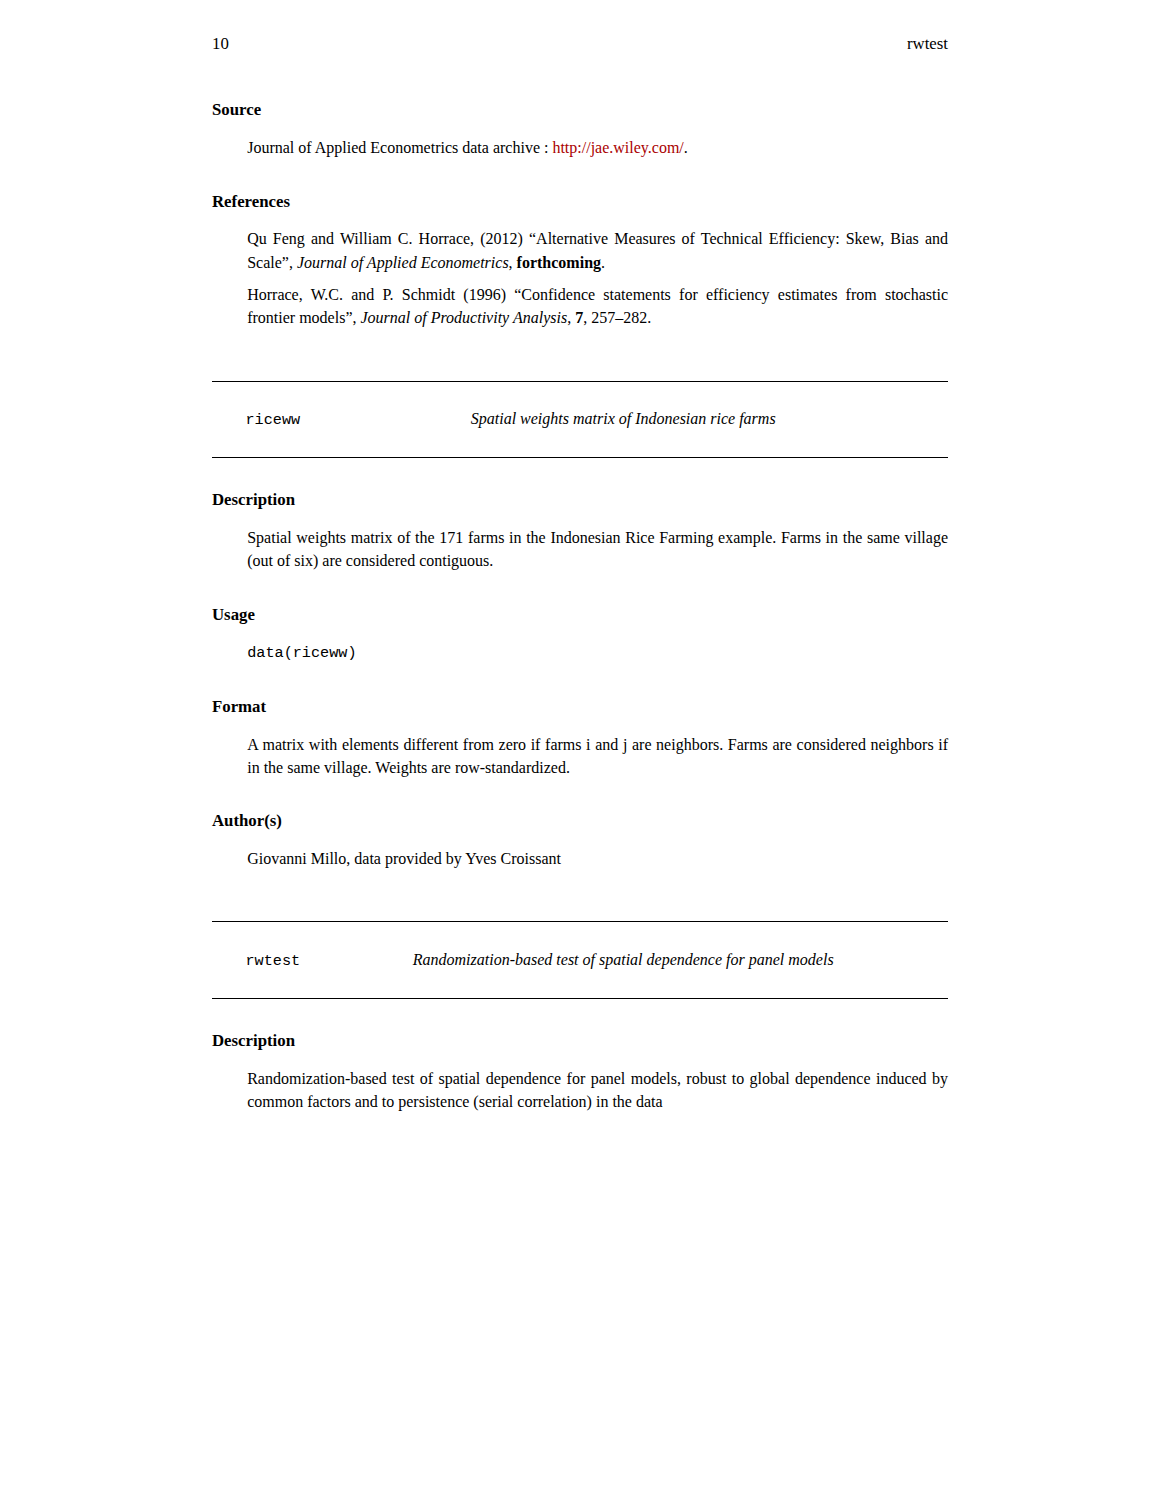10 rwtest
Source
Journal of Applied Econometrics data archive : http://jae.wiley.com/.
References
Qu Feng and William C. Horrace, (2012) “Alternative Measures of Technical Efficiency: Skew, Bias and Scale”, Journal of Applied Econometrics, forthcoming.
Horrace, W.C. and P. Schmidt (1996) “Confidence statements for efficiency estimates from stochastic frontier models”, Journal of Productivity Analysis, 7, 257–282.
riceww Spatial weights matrix of Indonesian rice farms
Description
Spatial weights matrix of the 171 farms in the Indonesian Rice Farming example. Farms in the same village (out of six) are considered contiguous.
Usage
data(riceww)
Format
A matrix with elements different from zero if farms i and j are neighbors. Farms are considered neighbors if in the same village. Weights are row-standardized.
Author(s)
Giovanni Millo, data provided by Yves Croissant
rwtest Randomization-based test of spatial dependence for panel models
Description
Randomization-based test of spatial dependence for panel models, robust to global dependence induced by common factors and to persistence (serial correlation) in the data